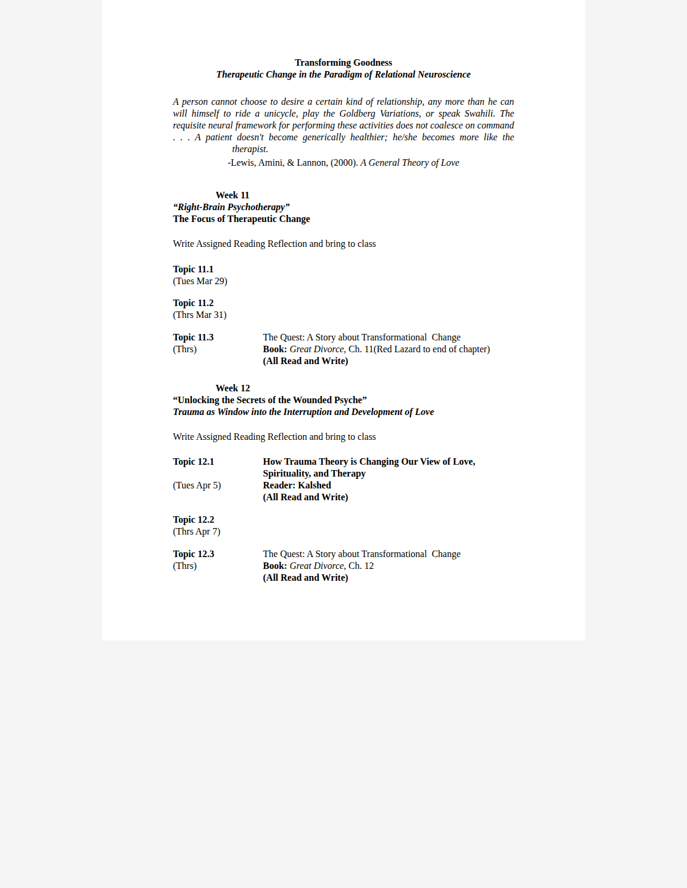Transforming Goodness
Therapeutic Change in the Paradigm of Relational Neuroscience
A person cannot choose to desire a certain kind of relationship, any more than he can will himself to ride a unicycle, play the Goldberg Variations, or speak Swahili. The requisite neural framework for performing these activities does not coalesce on command . . . A patient doesn't become generically healthier; he/she becomes more like the therapist.
-Lewis, Amini, & Lannon, (2000). A General Theory of Love
Week 11
“Right-Brain Psychotherapy”
The Focus of Therapeutic Change
Write Assigned Reading Reflection and bring to class
| Topic 11.1 | |
| (Tues Mar 29) | |
| Topic 11.2 | |
| (Thrs Mar 31) | |
| Topic 11.3 | The Quest: A Story about Transformational Change |
| (Thrs) | Book: Great Divorce , Ch. 11(Red Lazard to end of chapter) |
| | (All Read and Write) |
Week 12
“Unlocking the Secrets of the Wounded Psyche”
Trauma as Window into the Interruption and Development of Love
Write Assigned Reading Reflection and bring to class
| Topic 12.1 | How Trauma Theory is Changing Our View of Love, Spirituality, and Therapy |
| (Tues Apr 5) | Reader: Kalshed |
| | (All Read and Write) |
| Topic 12.2 | |
| (Thrs Apr 7) | |
| Topic 12.3 | The Quest: A Story about Transformational Change |
| (Thrs) | Book: Great Divorce , Ch. 12 |
| | (All Read and Write) |